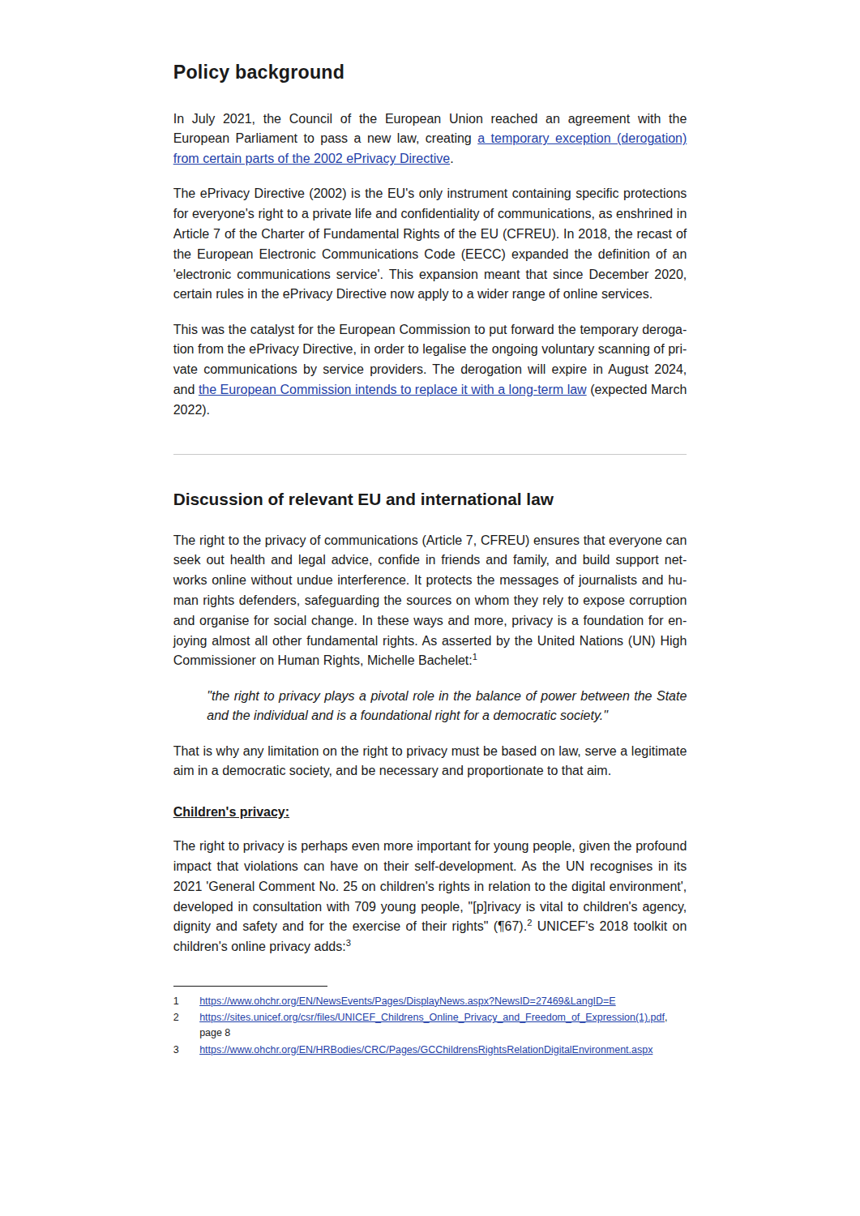Policy background
In July 2021, the Council of the European Union reached an agreement with the European Parliament to pass a new law, creating a temporary exception (derogation) from certain parts of the 2002 ePrivacy Directive.
The ePrivacy Directive (2002) is the EU's only instrument containing specific protections for everyone's right to a private life and confidentiality of communications, as enshrined in Article 7 of the Charter of Fundamental Rights of the EU (CFREU). In 2018, the recast of the European Electronic Communications Code (EECC) expanded the definition of an 'electronic communications service'. This expansion meant that since December 2020, certain rules in the ePrivacy Directive now apply to a wider range of online services.
This was the catalyst for the European Commission to put forward the temporary derogation from the ePrivacy Directive, in order to legalise the ongoing voluntary scanning of private communications by service providers. The derogation will expire in August 2024, and the European Commission intends to replace it with a long-term law (expected March 2022).
Discussion of relevant EU and international law
The right to the privacy of communications (Article 7, CFREU) ensures that everyone can seek out health and legal advice, confide in friends and family, and build support networks online without undue interference. It protects the messages of journalists and human rights defenders, safeguarding the sources on whom they rely to expose corruption and organise for social change. In these ways and more, privacy is a foundation for enjoying almost all other fundamental rights. As asserted by the United Nations (UN) High Commissioner on Human Rights, Michelle Bachelet:1
"the right to privacy plays a pivotal role in the balance of power between the State and the individual and is a foundational right for a democratic society."
That is why any limitation on the right to privacy must be based on law, serve a legitimate aim in a democratic society, and be necessary and proportionate to that aim.
Children's privacy:
The right to privacy is perhaps even more important for young people, given the profound impact that violations can have on their self-development. As the UN recognises in its 2021 'General Comment No. 25 on children's rights in relation to the digital environment', developed in consultation with 709 young people, "[p]rivacy is vital to children's agency, dignity and safety and for the exercise of their rights" (¶67).2 UNICEF's 2018 toolkit on children's online privacy adds:3
| 1 | https://www.ohchr.org/EN/NewsEvents/Pages/DisplayNews.aspx?NewsID=27469&LangID=E |
| 2 | https://sites.unicef.org/csr/files/UNICEF_Childrens_Online_Privacy_and_Freedom_of_Expression(1).pdf , page 8 |
| 3 | https://www.ohchr.org/EN/HRBodies/CRC/Pages/GCChildrensRightsRelationDigitalEnvironment.aspx |